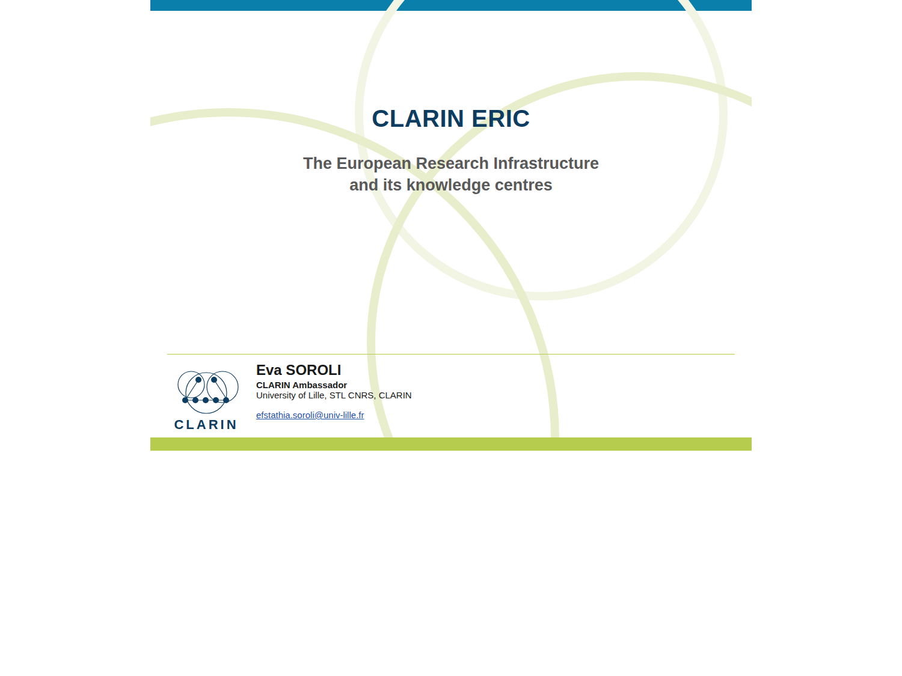CLARIN ERIC
The European Research Infrastructure
and its knowledge centres
CLARIN
Eva SOROLI
CLARIN Ambassador
University of Lille, STL CNRS, CLARIN
efstathia.soroli@univ-lille.fr